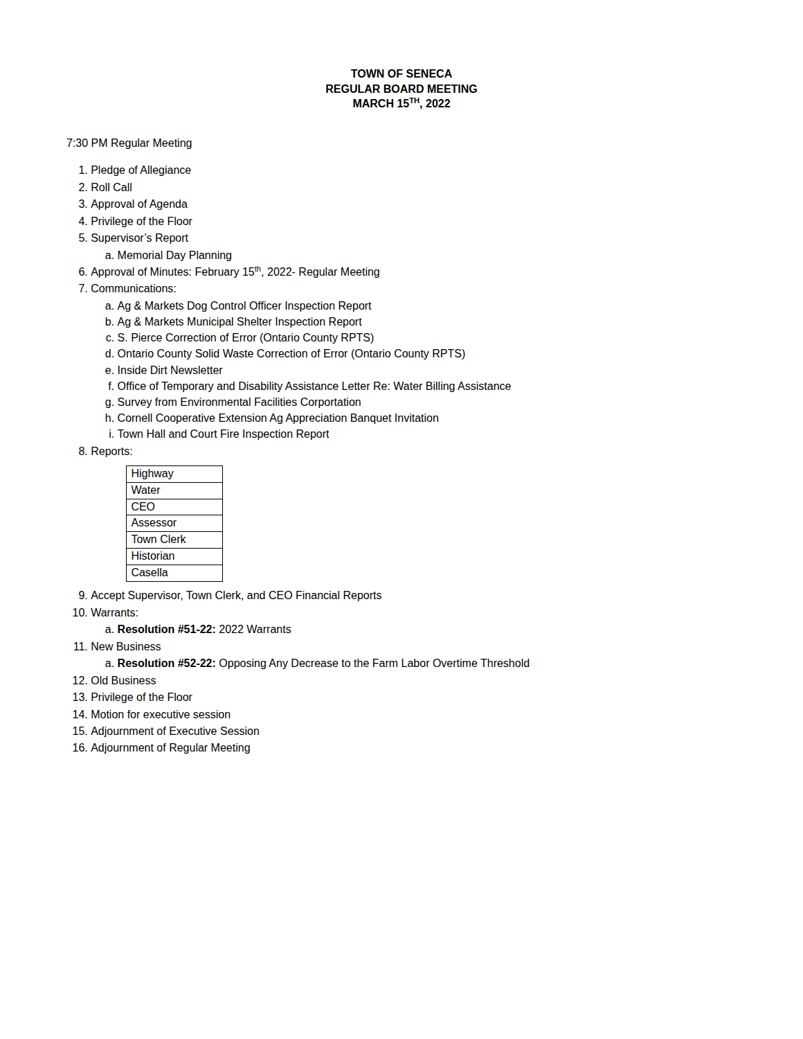TOWN OF SENECA REGULAR BOARD MEETING MARCH 15TH, 2022
7:30 PM Regular Meeting
Pledge of Allegiance
Roll Call
Approval of Agenda
Privilege of the Floor
Supervisor’s Report
Memorial Day Planning
Approval of Minutes: February 15th, 2022- Regular Meeting
Communications:
Ag & Markets Dog Control Officer Inspection Report
Ag & Markets Municipal Shelter Inspection Report
S. Pierce Correction of Error (Ontario County RPTS)
Ontario County Solid Waste Correction of Error (Ontario County RPTS)
Inside Dirt Newsletter
Office of Temporary and Disability Assistance Letter Re: Water Billing Assistance
Survey from Environmental Facilities Corportation
Cornell Cooperative Extension Ag Appreciation Banquet Invitation
Town Hall and Court Fire Inspection Report
Reports:
| Highway |
| Water |
| CEO |
| Assessor |
| Town Clerk |
| Historian |
| Casella |
Accept Supervisor, Town Clerk, and CEO Financial Reports
Warrants:
Resolution #51-22: 2022 Warrants
New Business
Resolution #52-22: Opposing Any Decrease to the Farm Labor Overtime Threshold
Old Business
Privilege of the Floor
Motion for executive session
Adjournment of Executive Session
Adjournment of Regular Meeting